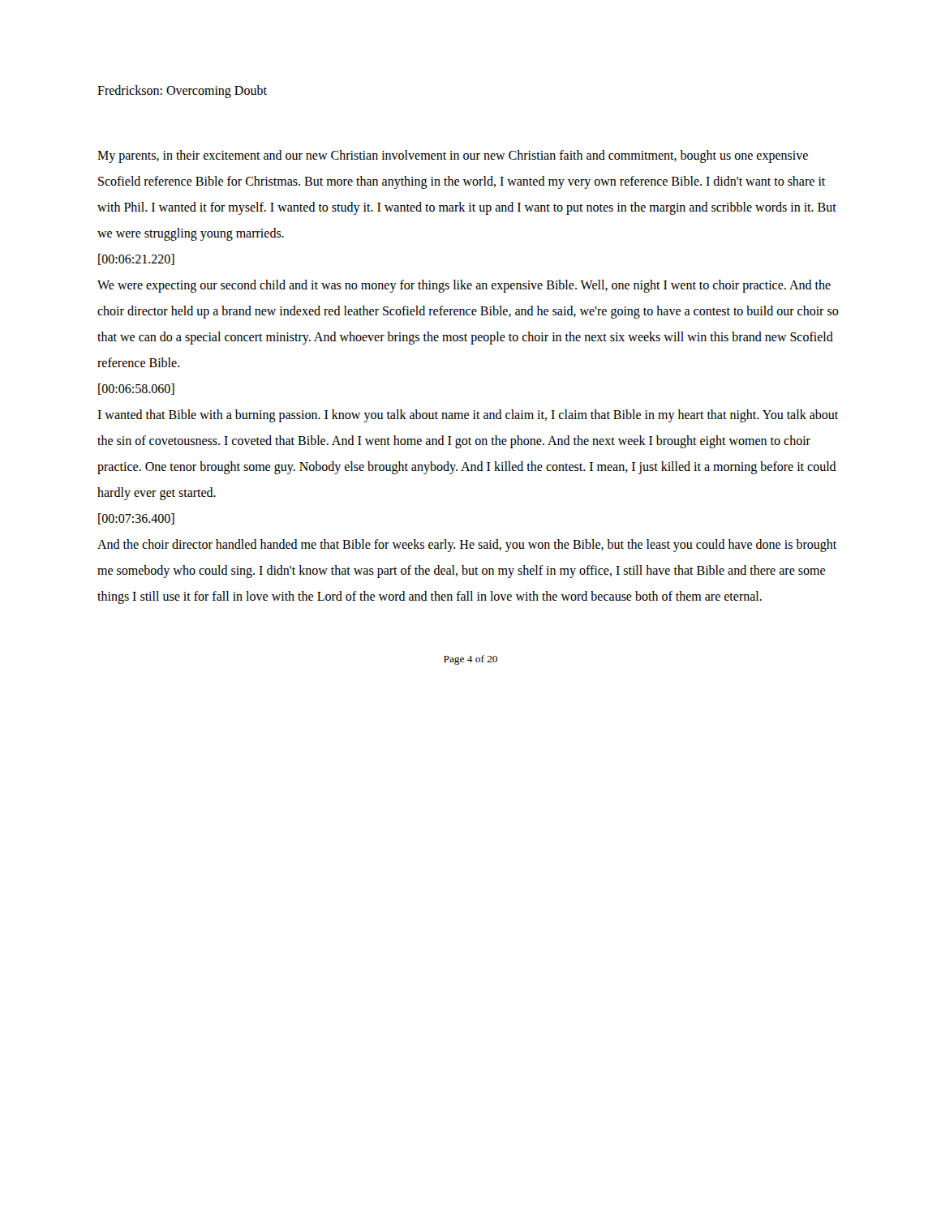Fredrickson: Overcoming Doubt
My parents, in their excitement and our new Christian involvement in our new Christian faith and commitment, bought us one expensive Scofield reference Bible for Christmas. But more than anything in the world, I wanted my very own reference Bible. I didn't want to share it with Phil. I wanted it for myself. I wanted to study it. I wanted to mark it up and I want to put notes in the margin and scribble words in it. But we were struggling young marrieds.
[00:06:21.220]
We were expecting our second child and it was no money for things like an expensive Bible. Well, one night I went to choir practice. And the choir director held up a brand new indexed red leather Scofield reference Bible, and he said, we're going to have a contest to build our choir so that we can do a special concert ministry. And whoever brings the most people to choir in the next six weeks will win this brand new Scofield reference Bible.
[00:06:58.060]
I wanted that Bible with a burning passion. I know you talk about name it and claim it, I claim that Bible in my heart that night. You talk about the sin of covetousness. I coveted that Bible. And I went home and I got on the phone. And the next week I brought eight women to choir practice. One tenor brought some guy. Nobody else brought anybody. And I killed the contest. I mean, I just killed it a morning before it could hardly ever get started.
[00:07:36.400]
And the choir director handled handed me that Bible for weeks early. He said, you won the Bible, but the least you could have done is brought me somebody who could sing. I didn't know that was part of the deal, but on my shelf in my office, I still have that Bible and there are some things I still use it for fall in love with the Lord of the word and then fall in love with the word because both of them are eternal.
Page 4 of 20